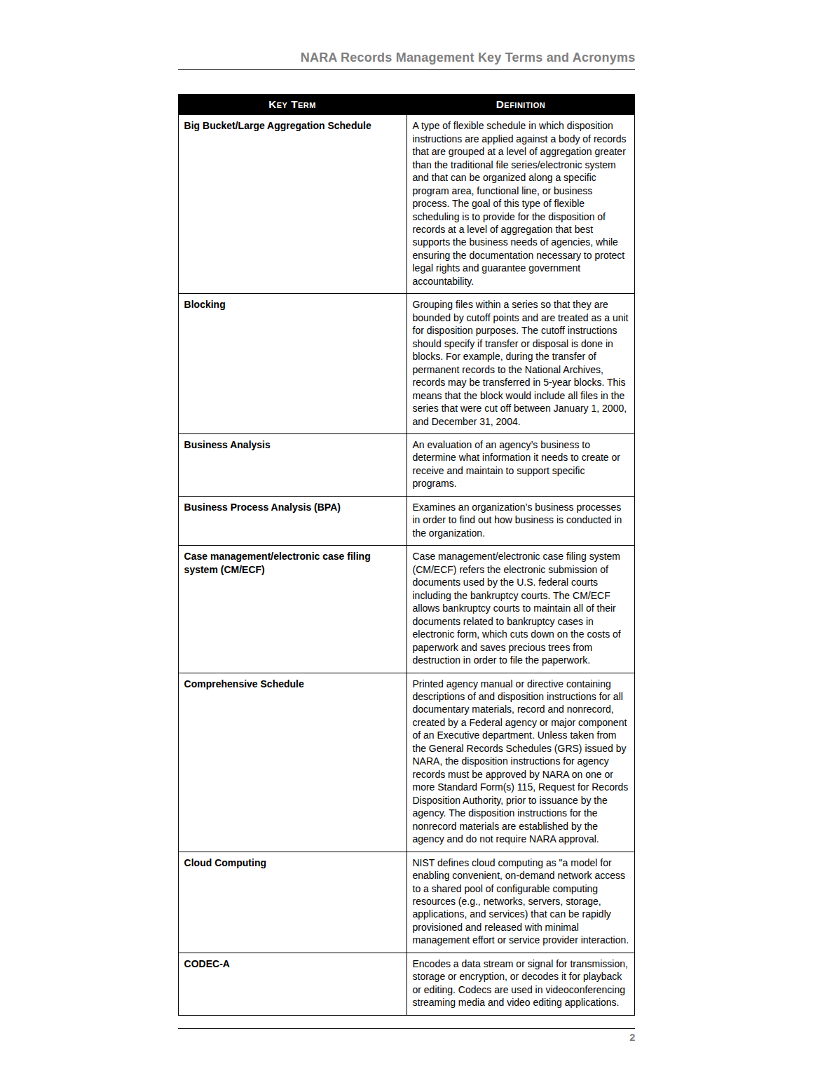NARA Records Management Key Terms and Acronyms
| Key Term | Definition |
| --- | --- |
| Big Bucket/Large Aggregation Schedule | A type of flexible schedule in which disposition instructions are applied against a body of records that are grouped at a level of aggregation greater than the traditional file series/electronic system and that can be organized along a specific program area, functional line, or business process. The goal of this type of flexible scheduling is to provide for the disposition of records at a level of aggregation that best supports the business needs of agencies, while ensuring the documentation necessary to protect legal rights and guarantee government accountability. |
| Blocking | Grouping files within a series so that they are bounded by cutoff points and are treated as a unit for disposition purposes. The cutoff instructions should specify if transfer or disposal is done in blocks. For example, during the transfer of permanent records to the National Archives, records may be transferred in 5-year blocks. This means that the block would include all files in the series that were cut off between January 1, 2000, and December 31, 2004. |
| Business Analysis | An evaluation of an agency’s business to determine what information it needs to create or receive and maintain to support specific programs. |
| Business Process Analysis (BPA) | Examines an organization’s business processes in order to find out how business is conducted in the organization. |
| Case management/electronic case filing system (CM/ECF) | Case management/electronic case filing system (CM/ECF) refers the electronic submission of documents used by the U.S. federal courts including the bankruptcy courts. The CM/ECF allows bankruptcy courts to maintain all of their documents related to bankruptcy cases in electronic form, which cuts down on the costs of paperwork and saves precious trees from destruction in order to file the paperwork. |
| Comprehensive Schedule | Printed agency manual or directive containing descriptions of and disposition instructions for all documentary materials, record and nonrecord, created by a Federal agency or major component of an Executive department. Unless taken from the General Records Schedules (GRS) issued by NARA, the disposition instructions for agency records must be approved by NARA on one or more Standard Form(s) 115, Request for Records Disposition Authority, prior to issuance by the agency. The disposition instructions for the nonrecord materials are established by the agency and do not require NARA approval. |
| Cloud Computing | NIST defines cloud computing as "a model for enabling convenient, on-demand network access to a shared pool of configurable computing resources (e.g., networks, servers, storage, applications, and services) that can be rapidly provisioned and released with minimal management effort or service provider interaction. |
| CODEC-A | Encodes a data stream or signal for transmission, storage or encryption, or decodes it for playback or editing. Codecs are used in videoconferencing streaming media and video editing applications. |
2